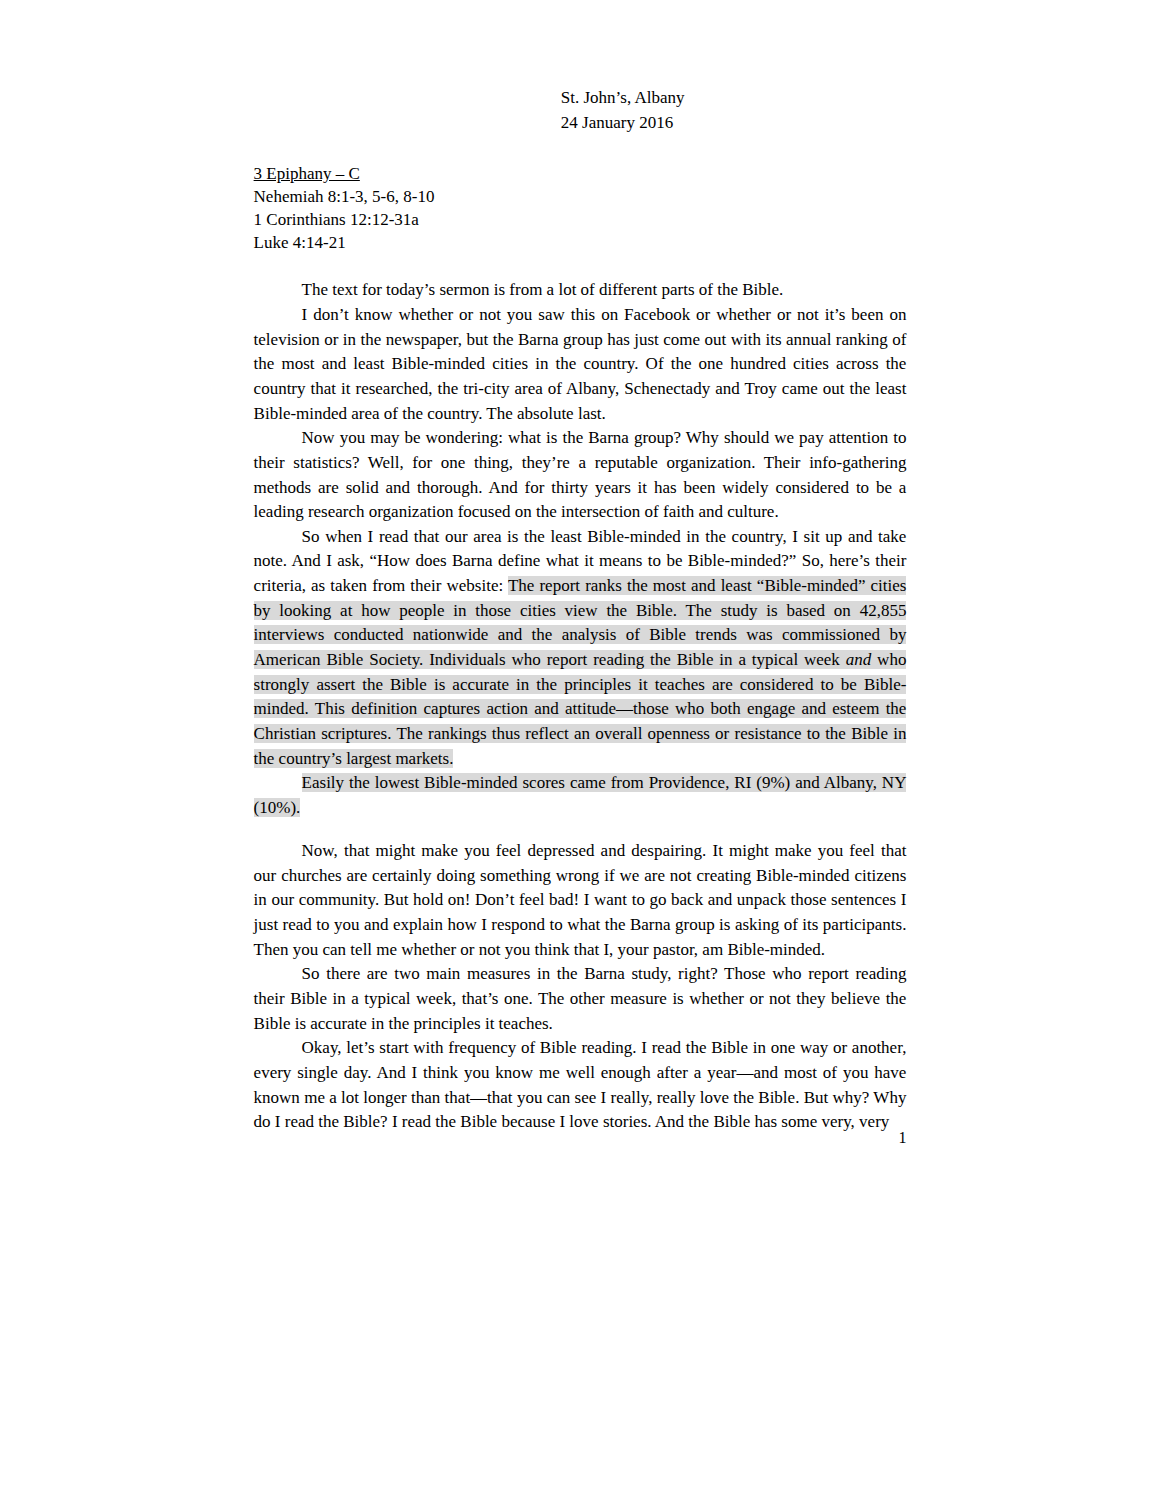St. John’s, Albany
24 January 2016
3 Epiphany – C
Nehemiah 8:1-3, 5-6, 8-10
1 Corinthians 12:12-31a
Luke 4:14-21
The text for today’s sermon is from a lot of different parts of the Bible.
I don’t know whether or not you saw this on Facebook or whether or not it’s been on television or in the newspaper, but the Barna group has just come out with its annual ranking of the most and least Bible-minded cities in the country. Of the one hundred cities across the country that it researched, the tri-city area of Albany, Schenectady and Troy came out the least Bible-minded area of the country. The absolute last.
Now you may be wondering: what is the Barna group? Why should we pay attention to their statistics? Well, for one thing, they’re a reputable organization. Their info-gathering methods are solid and thorough. And for thirty years it has been widely considered to be a leading research organization focused on the intersection of faith and culture.
So when I read that our area is the least Bible-minded in the country, I sit up and take note. And I ask, “How does Barna define what it means to be Bible-minded?” So, here’s their criteria, as taken from their website: The report ranks the most and least “Bible-minded” cities by looking at how people in those cities view the Bible. The study is based on 42,855 interviews conducted nationwide and the analysis of Bible trends was commissioned by American Bible Society. Individuals who report reading the Bible in a typical week and who strongly assert the Bible is accurate in the principles it teaches are considered to be Bible-minded. This definition captures action and attitude—those who both engage and esteem the Christian scriptures. The rankings thus reflect an overall openness or resistance to the Bible in the country’s largest markets.
Easily the lowest Bible-minded scores came from Providence, RI (9%) and Albany, NY (10%).
Now, that might make you feel depressed and despairing. It might make you feel that our churches are certainly doing something wrong if we are not creating Bible-minded citizens in our community. But hold on! Don’t feel bad! I want to go back and unpack those sentences I just read to you and explain how I respond to what the Barna group is asking of its participants. Then you can tell me whether or not you think that I, your pastor, am Bible-minded.
So there are two main measures in the Barna study, right? Those who report reading their Bible in a typical week, that’s one. The other measure is whether or not they believe the Bible is accurate in the principles it teaches.
Okay, let’s start with frequency of Bible reading. I read the Bible in one way or another, every single day. And I think you know me well enough after a year—and most of you have known me a lot longer than that—that you can see I really, really love the Bible. But why? Why do I read the Bible? I read the Bible because I love stories. And the Bible has some very, very
1